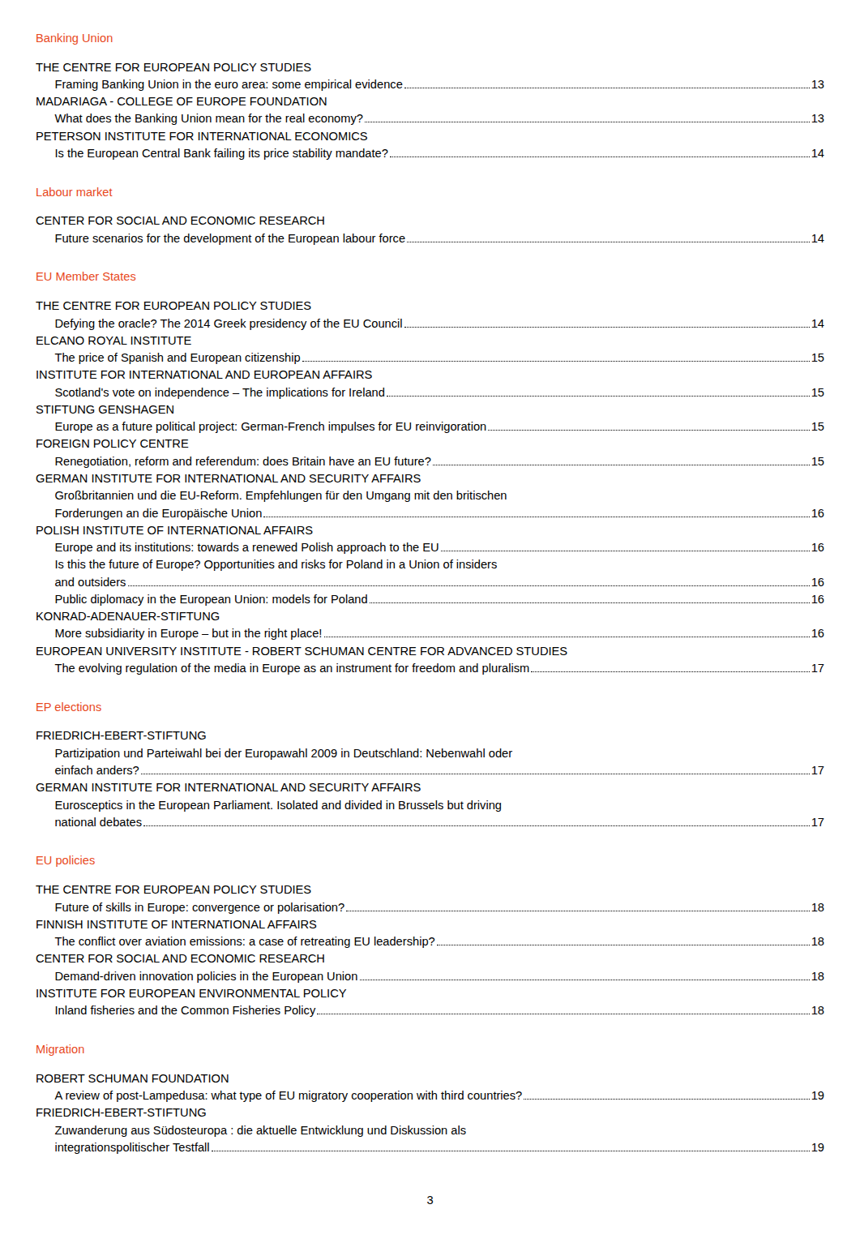Banking Union
THE CENTRE FOR EUROPEAN POLICY STUDIES
Framing Banking Union in the euro area: some empirical evidence 13
MADARIAGA - COLLEGE OF EUROPE FOUNDATION
What does the Banking Union mean for the real economy? 13
PETERSON INSTITUTE FOR INTERNATIONAL ECONOMICS
Is the European Central Bank failing its price stability mandate? 14
Labour market
CENTER FOR SOCIAL AND ECONOMIC RESEARCH
Future scenarios for the development of the European labour force 14
EU Member States
THE CENTRE FOR EUROPEAN POLICY STUDIES
Defying the oracle? The 2014 Greek presidency of the EU Council 14
ELCANO ROYAL INSTITUTE
The price of Spanish and European citizenship 15
INSTITUTE FOR INTERNATIONAL AND EUROPEAN AFFAIRS
Scotland's vote on independence – The implications for Ireland 15
STIFTUNG GENSHAGEN
Europe as a future political project: German-French impulses for EU reinvigoration 15
FOREIGN POLICY CENTRE
Renegotiation, reform and referendum: does Britain have an EU future? 15
GERMAN INSTITUTE FOR INTERNATIONAL AND SECURITY AFFAIRS
Großbritannien und die EU-Reform. Empfehlungen für den Umgang mit den britischen
Forderungen an die Europäische Union 16
POLISH INSTITUTE OF INTERNATIONAL AFFAIRS
Europe and its institutions: towards a renewed Polish approach to the EU 16
Is this the future of Europe? Opportunities and risks for Poland in a Union of insiders
and outsiders 16
Public diplomacy in the European Union: models for Poland 16
KONRAD-ADENAUER-STIFTUNG
More subsidiarity in Europe – but in the right place! 16
EUROPEAN UNIVERSITY INSTITUTE - ROBERT SCHUMAN CENTRE FOR ADVANCED STUDIES
The evolving regulation of the media in Europe as an instrument for freedom and pluralism 17
EP elections
FRIEDRICH-EBERT-STIFTUNG
Partizipation und Parteiwahl bei der Europawahl 2009 in Deutschland: Nebenwahl oder
einfach anders? 17
GERMAN INSTITUTE FOR INTERNATIONAL AND SECURITY AFFAIRS
Eurosceptics in the European Parliament. Isolated and divided in Brussels but driving
national debates 17
EU policies
THE CENTRE FOR EUROPEAN POLICY STUDIES
Future of skills in Europe: convergence or polarisation? 18
FINNISH INSTITUTE OF INTERNATIONAL AFFAIRS
The conflict over aviation emissions: a case of retreating EU leadership? 18
CENTER FOR SOCIAL AND ECONOMIC RESEARCH
Demand-driven innovation policies in the European Union 18
INSTITUTE FOR EUROPEAN ENVIRONMENTAL POLICY
Inland fisheries and the Common Fisheries Policy 18
Migration
ROBERT SCHUMAN FOUNDATION
A review of post-Lampedusa: what type of EU migratory cooperation with third countries? 19
FRIEDRICH-EBERT-STIFTUNG
Zuwanderung aus Südosteuropa : die aktuelle Entwicklung und Diskussion als
integrationspolitischer Testfall 19
3